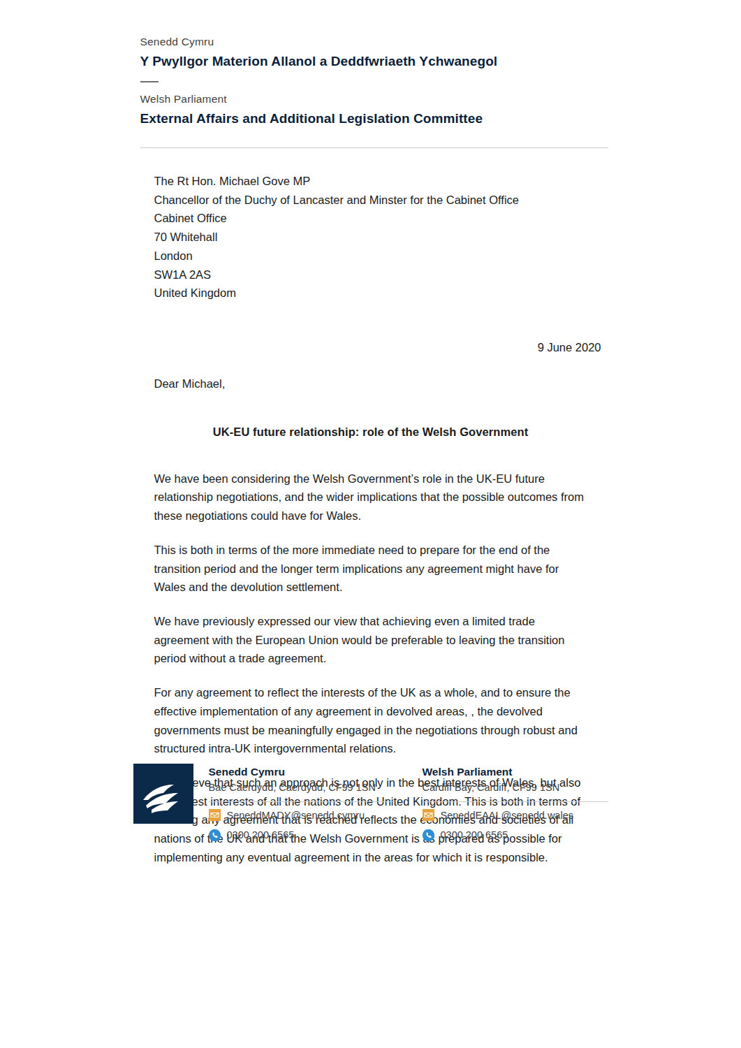Senedd Cymru
Y Pwyllgor Materion Allanol a Deddfwriaeth Ychwanegol
Welsh Parliament
External Affairs and Additional Legislation Committee
The Rt Hon. Michael Gove MP
Chancellor of the Duchy of Lancaster and Minster for the Cabinet Office
Cabinet Office
70 Whitehall
London
SW1A 2AS
United Kingdom
9 June 2020
Dear Michael,
UK-EU future relationship: role of the Welsh Government
We have been considering the Welsh Government’s role in the UK-EU future relationship negotiations, and the wider implications that the possible outcomes from these negotiations could have for Wales.
This is both in terms of the more immediate need to prepare for the end of the transition period and the longer term implications any agreement might have for Wales and the devolution settlement.
We have previously expressed our view that achieving even a limited trade agreement with the European Union would be preferable to leaving the transition period without a trade agreement.
For any agreement to reflect the interests of the UK as a whole, and to ensure the effective implementation of any agreement in devolved areas, , the devolved governments must be meaningfully engaged in the negotiations through robust and structured intra-UK intergovernmental relations.
We believe that such an approach is not only in the best interests of Wales, but also in the best interests of all the nations of the United Kingdom. This is both in terms of ensuring any agreement that is reached reflects the economies and societies of all nations of the UK and that the Welsh Government is as prepared as possible for implementing any eventual agreement in the areas for which it is responsible.
Senedd Cymru
Bae Caerdydd, Caerdydd, CF99 1SN
SeneddMADY@senedd.cymru
0300 200 6565
Welsh Parliament
Cardiff Bay, Cardiff, CF99 1SN
SeneddEAAL@senedd.wales
0300 200 6565